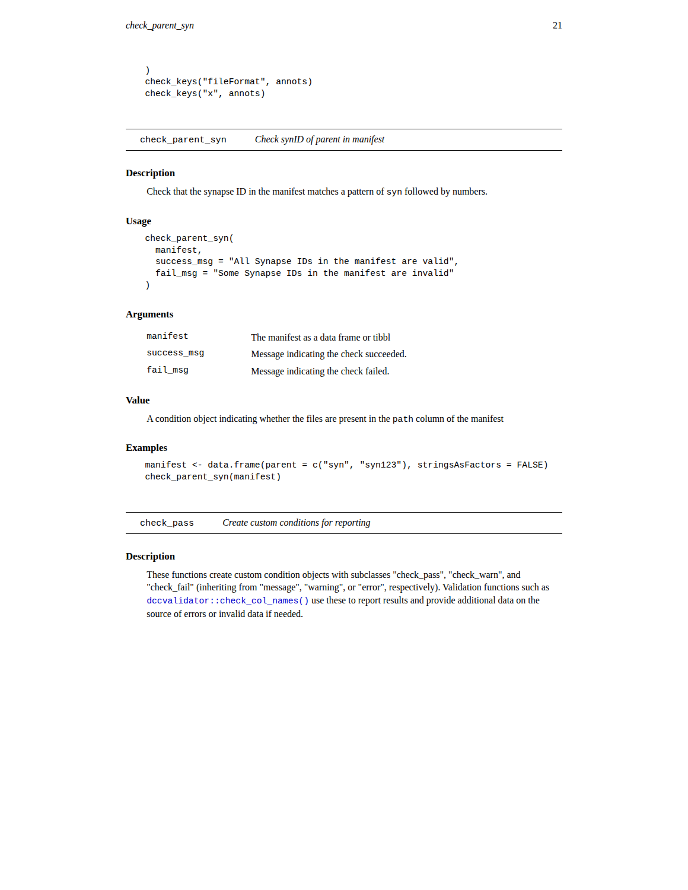check_parent_syn 21
)
check_keys("fileFormat", annots)
check_keys("x", annots)
check_parent_syn Check synID of parent in manifest
Description
Check that the synapse ID in the manifest matches a pattern of syn followed by numbers.
Usage
check_parent_syn(
  manifest,
  success_msg = "All Synapse IDs in the manifest are valid",
  fail_msg = "Some Synapse IDs in the manifest are invalid"
)
Arguments
manifest
The manifest as a data frame or tibbl
success_msg
Message indicating the check succeeded.
fail_msg
Message indicating the check failed.
Value
A condition object indicating whether the files are present in the path column of the manifest
Examples
manifest <- data.frame(parent = c("syn", "syn123"), stringsAsFactors = FALSE)
check_parent_syn(manifest)
check_pass Create custom conditions for reporting
Description
These functions create custom condition objects with subclasses "check_pass", "check_warn", and "check_fail" (inheriting from "message", "warning", or "error", respectively). Validation functions such as dccvalidator::check_col_names() use these to report results and provide additional data on the source of errors or invalid data if needed.